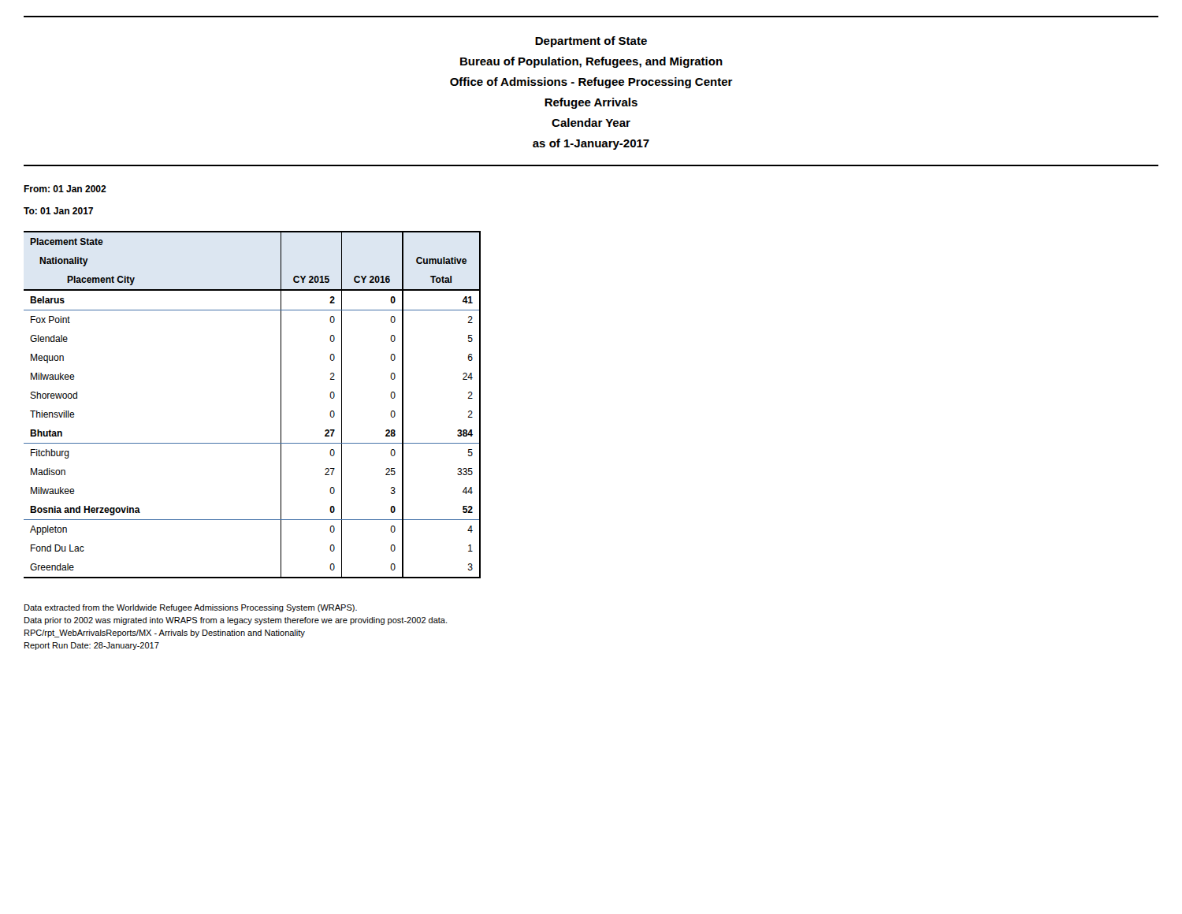Department of State
Bureau of Population, Refugees, and Migration
Office of Admissions - Refugee Processing Center
Refugee Arrivals
Calendar Year
as of 1-January-2017
From: 01 Jan 2002
To: 01 Jan 2017
| Placement State | | | |
| --- | --- | --- | --- |
| Nationality | | | Cumulative |
| Placement City | CY 2015 | CY 2016 | Total |
| Belarus | 2 | 0 | 41 |
| Fox Point | 0 | 0 | 2 |
| Glendale | 0 | 0 | 5 |
| Mequon | 0 | 0 | 6 |
| Milwaukee | 2 | 0 | 24 |
| Shorewood | 0 | 0 | 2 |
| Thiensville | 0 | 0 | 2 |
| Bhutan | 27 | 28 | 384 |
| Fitchburg | 0 | 0 | 5 |
| Madison | 27 | 25 | 335 |
| Milwaukee | 0 | 3 | 44 |
| Bosnia and Herzegovina | 0 | 0 | 52 |
| Appleton | 0 | 0 | 4 |
| Fond Du Lac | 0 | 0 | 1 |
| Greendale | 0 | 0 | 3 |
Data extracted from the Worldwide Refugee Admissions Processing System (WRAPS).
Data prior to 2002 was migrated into WRAPS from a legacy system therefore we are providing post-2002 data.
RPC/rpt_WebArrivalsReports/MX - Arrivals by Destination and Nationality
Report Run Date: 28-January-2017